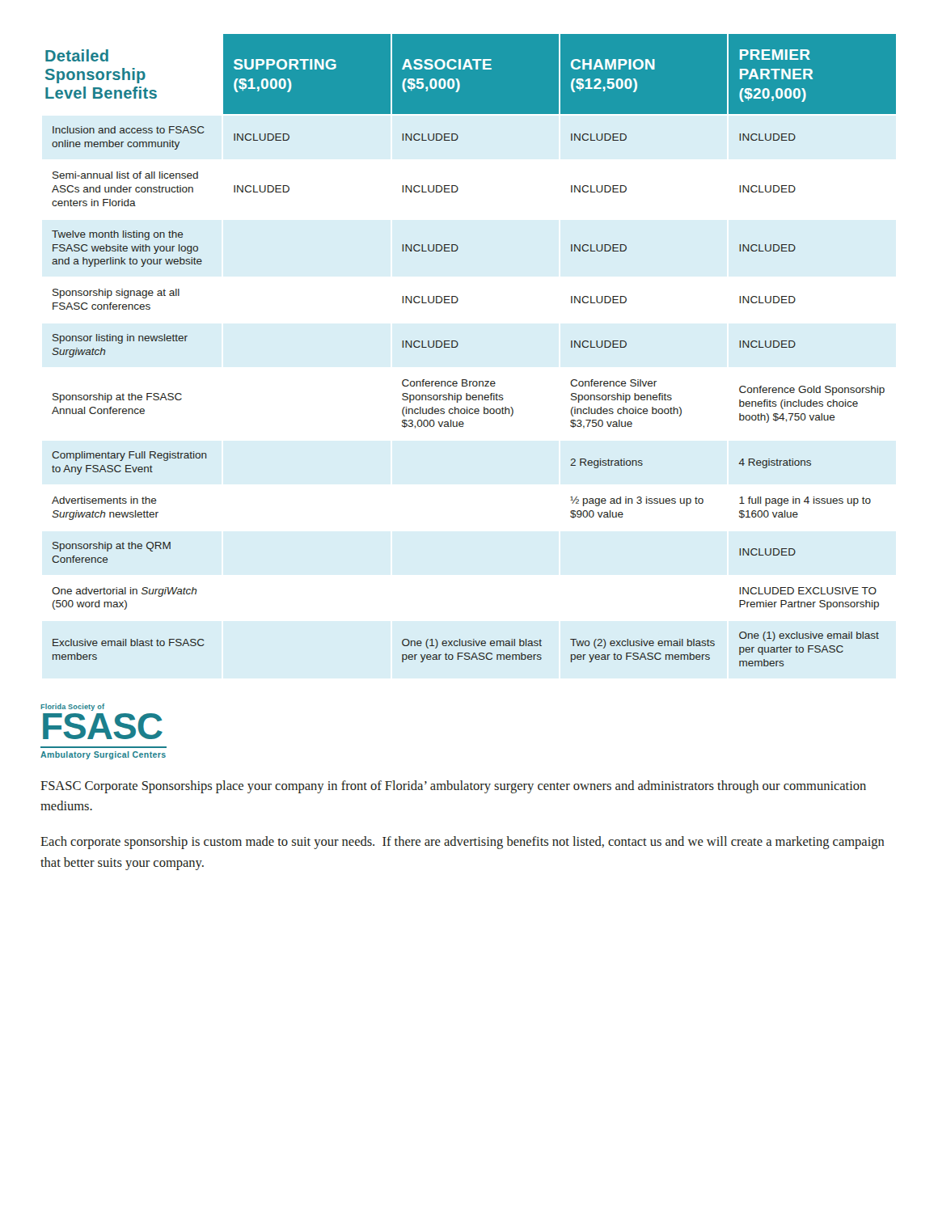| Detailed Sponsorship Level Benefits | SUPPORTING ($1,000) | ASSOCIATE ($5,000) | CHAMPION ($12,500) | PREMIER PARTNER ($20,000) |
| --- | --- | --- | --- | --- |
| Inclusion and access to FSASC online member community | INCLUDED | INCLUDED | INCLUDED | INCLUDED |
| Semi-annual list of all licensed ASCs and under construction centers in Florida | INCLUDED | INCLUDED | INCLUDED | INCLUDED |
| Twelve month listing on the FSASC website with your logo and a hyperlink to your website | | INCLUDED | INCLUDED | INCLUDED |
| Sponsorship signage at all FSASC conferences | | INCLUDED | INCLUDED | INCLUDED |
| Sponsor listing in newsletter Surgiwatch | | INCLUDED | INCLUDED | INCLUDED |
| Sponsorship at the FSASC Annual Conference | | Conference Bronze Sponsorship benefits (includes choice booth) $3,000 value | Conference Silver Sponsorship benefits (includes choice booth) $3,750 value | Conference Gold Sponsorship benefits (includes choice booth) $4,750 value |
| Complimentary Full Registration to Any FSASC Event | | | 2 Registrations | 4 Registrations |
| Advertisements in the Surgiwatch newsletter | | | ½ page ad in 3 issues up to $900 value | 1 full page in 4 issues up to $1600 value |
| Sponsorship at the QRM Conference | | | | INCLUDED |
| One advertorial in SurgiWatch (500 word max) | | | | INCLUDED EXCLUSIVE TO Premier Partner Sponsorship |
| Exclusive email blast to FSASC members | | One (1) exclusive email blast per year to FSASC members | Two (2) exclusive email blasts per year to FSASC members | One (1) exclusive email blast per quarter to FSASC members |
Florida Society of
FSASC
Ambulatory Surgical Centers
FSASC Corporate Sponsorships place your company in front of Florida’ ambulatory surgery center owners and administrators through our communication mediums.
Each corporate sponsorship is custom made to suit your needs. If there are advertising benefits not listed, contact us and we will create a marketing campaign that better suits your company.